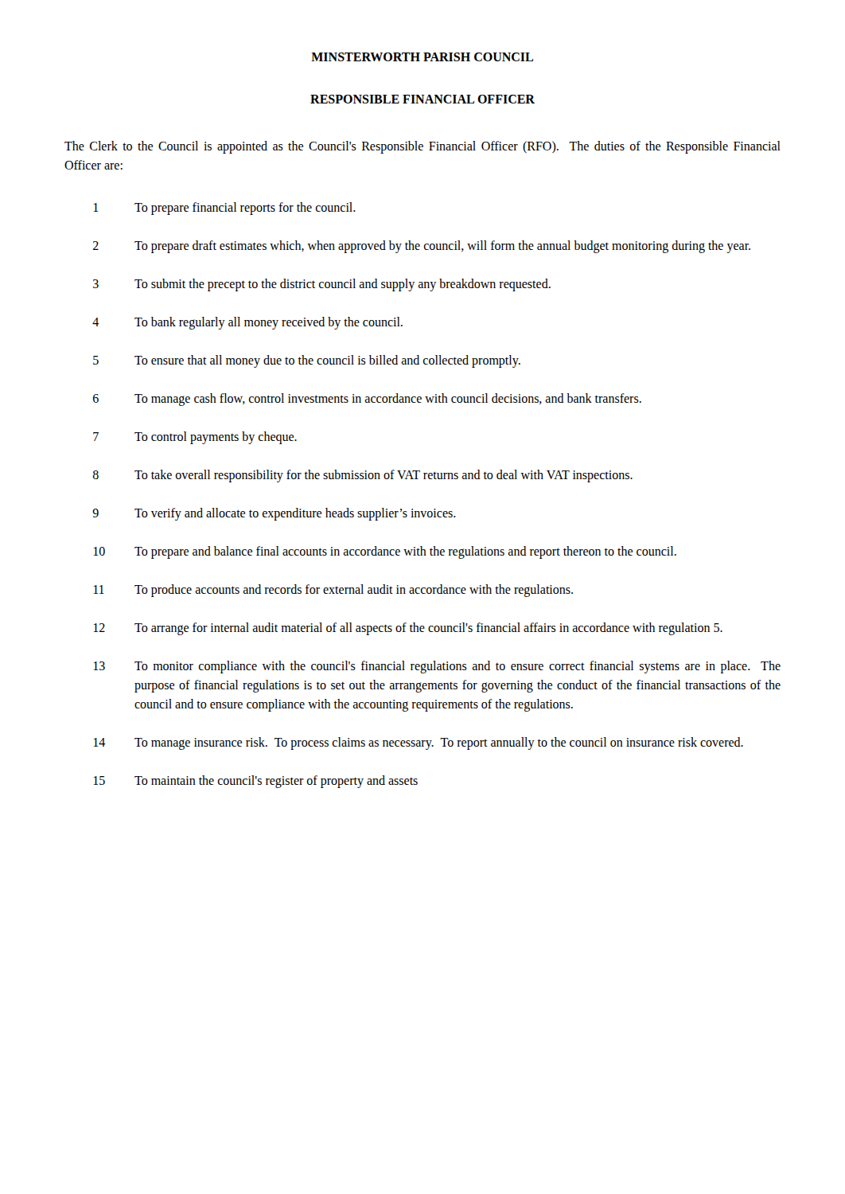Minsterworth Parish Council
Responsible Financial Officer
The Clerk to the Council is appointed as the Council's Responsible Financial Officer (RFO). The duties of the Responsible Financial Officer are:
To prepare financial reports for the council.
To prepare draft estimates which, when approved by the council, will form the annual budget monitoring during the year.
To submit the precept to the district council and supply any breakdown requested.
To bank regularly all money received by the council.
To ensure that all money due to the council is billed and collected promptly.
To manage cash flow, control investments in accordance with council decisions, and bank transfers.
To control payments by cheque.
To take overall responsibility for the submission of VAT returns and to deal with VAT inspections.
To verify and allocate to expenditure heads supplier’s invoices.
To prepare and balance final accounts in accordance with the regulations and report thereon to the council.
To produce accounts and records for external audit in accordance with the regulations.
To arrange for internal audit material of all aspects of the council's financial affairs in accordance with regulation 5.
To monitor compliance with the council's financial regulations and to ensure correct financial systems are in place. The purpose of financial regulations is to set out the arrangements for governing the conduct of the financial transactions of the council and to ensure compliance with the accounting requirements of the regulations.
To manage insurance risk. To process claims as necessary. To report annually to the council on insurance risk covered.
To maintain the council's register of property and assets